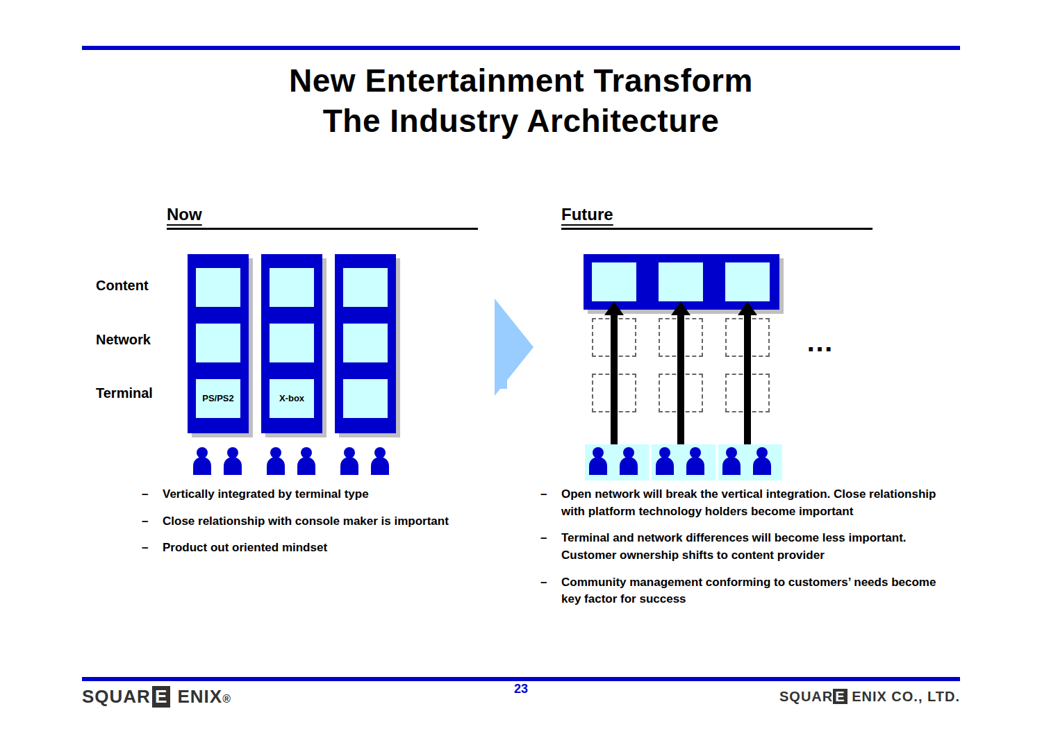New Entertainment Transform
The Industry Architecture
Now
Future
Content
Network
Terminal
PS/PS2
X-box
…
Vertically integrated by terminal type
Close relationship with console maker is important
Product out oriented mindset
Open network will break the vertical integration. Close relationship with platform technology holders become important
Terminal and network differences will become less important. Customer ownership shifts to content provider
Community management conforming to customers’ needs become key factor for success
23
SQUARE ENIX®
SQUARE ENIX CO., LTD.